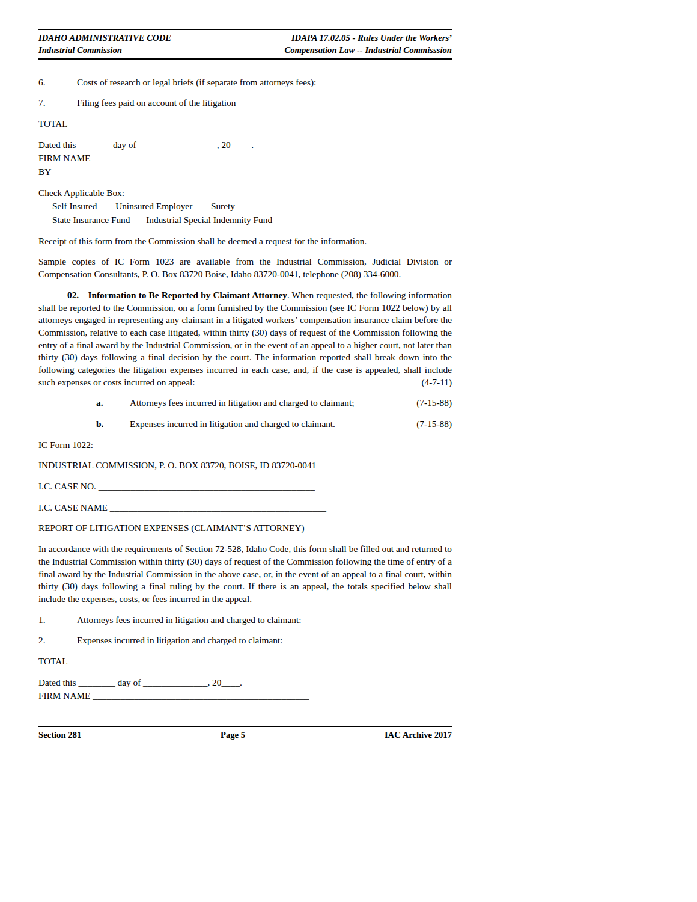IDAHO ADMINISTRATIVE CODE
IDAPA 17.02.05 - Rules Under the Workers’
Industrial Commission
Compensation Law -- Industrial Commisssion
6.
Costs of research or legal briefs (if separate from attorneys fees):
7.
Filing fees paid on account of the litigation
TOTAL
Dated this _______ day of _________________, 20 ____.
FIRM NAME_______________________________________________
BY_____________________________________________________
Check Applicable Box:
___Self Insured ___ Uninsured Employer ___ Surety
___State Insurance Fund ___Industrial Special Indemnity Fund
Receipt of this form from the Commission shall be deemed a request for the information.
Sample copies of IC Form 1023 are available from the Industrial Commission, Judicial Division or Compensation Consultants, P. O. Box 83720 Boise, Idaho 83720-0041, telephone (208) 334-6000.
02. Information to Be Reported by Claimant Attorney. When requested, the following information shall be reported to the Commission, on a form furnished by the Commission (see IC Form 1022 below) by all attorneys engaged in representing any claimant in a litigated workers’ compensation insurance claim before the Commission, relative to each case litigated, within thirty (30) days of request of the Commission following the entry of a final award by the Industrial Commission, or in the event of an appeal to a higher court, not later than thirty (30) days following a final decision by the court. The information reported shall break down into the following categories the litigation expenses incurred in each case, and, if the case is appealed, shall include such expenses or costs incurred on appeal:(4-7-11)
a.
Attorneys fees incurred in litigation and charged to claimant;
(7-15-88)
b.
Expenses incurred in litigation and charged to claimant.
(7-15-88)
IC Form 1022:
INDUSTRIAL COMMISSION, P. O. BOX 83720, BOISE, ID 83720-0041
I.C. CASE NO. _______________________________________________
I.C. CASE NAME _______________________________________________
REPORT OF LITIGATION EXPENSES (CLAIMANT’S ATTORNEY)
In accordance with the requirements of Section 72-528, Idaho Code, this form shall be filled out and returned to the Industrial Commission within thirty (30) days of request of the Commission following the time of entry of a final award by the Industrial Commission in the above case, or, in the event of an appeal to a final court, within thirty (30) days following a final ruling by the court. If there is an appeal, the totals specified below shall include the expenses, costs, or fees incurred in the appeal.
1.
Attorneys fees incurred in litigation and charged to claimant:
2.
Expenses incurred in litigation and charged to claimant:
TOTAL
Dated this ________ day of ______________, 20____.
FIRM NAME _______________________________________________
Section 281
Page 5
IAC Archive 2017